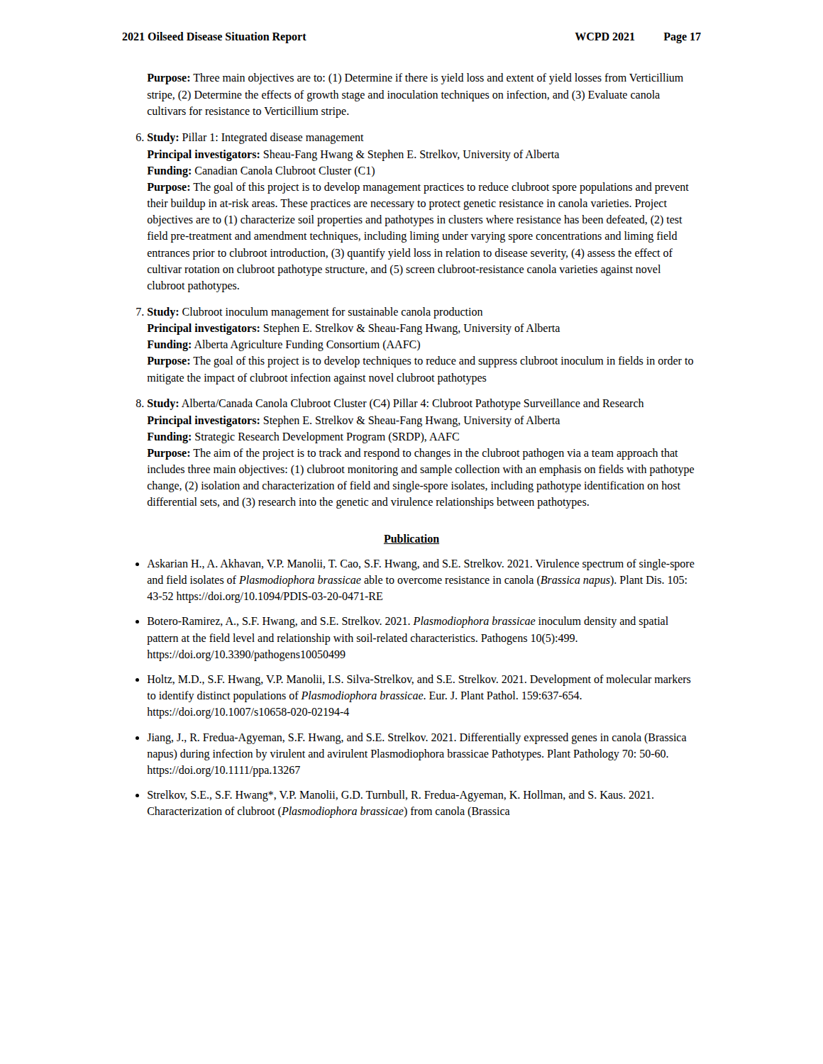2021 Oilseed Disease Situation Report WCPD 2021 Page 17
Purpose: Three main objectives are to: (1) Determine if there is yield loss and extent of yield losses from Verticillium stripe, (2) Determine the effects of growth stage and inoculation techniques on infection, and (3) Evaluate canola cultivars for resistance to Verticillium stripe.
Study: Pillar 1: Integrated disease management
Principal investigators: Sheau-Fang Hwang & Stephen E. Strelkov, University of Alberta
Funding: Canadian Canola Clubroot Cluster (C1)
Purpose: The goal of this project is to develop management practices to reduce clubroot spore populations and prevent their buildup in at-risk areas. These practices are necessary to protect genetic resistance in canola varieties. Project objectives are to (1) characterize soil properties and pathotypes in clusters where resistance has been defeated, (2) test field pre-treatment and amendment techniques, including liming under varying spore concentrations and liming field entrances prior to clubroot introduction, (3) quantify yield loss in relation to disease severity, (4) assess the effect of cultivar rotation on clubroot pathotype structure, and (5) screen clubroot-resistance canola varieties against novel clubroot pathotypes.
Study: Clubroot inoculum management for sustainable canola production
Principal investigators: Stephen E. Strelkov & Sheau-Fang Hwang, University of Alberta
Funding: Alberta Agriculture Funding Consortium (AAFC)
Purpose: The goal of this project is to develop techniques to reduce and suppress clubroot inoculum in fields in order to mitigate the impact of clubroot infection against novel clubroot pathotypes
Study: Alberta/Canada Canola Clubroot Cluster (C4) Pillar 4: Clubroot Pathotype Surveillance and Research
Principal investigators: Stephen E. Strelkov & Sheau-Fang Hwang, University of Alberta
Funding: Strategic Research Development Program (SRDP), AAFC
Purpose: The aim of the project is to track and respond to changes in the clubroot pathogen via a team approach that includes three main objectives: (1) clubroot monitoring and sample collection with an emphasis on fields with pathotype change, (2) isolation and characterization of field and single-spore isolates, including pathotype identification on host differential sets, and (3) research into the genetic and virulence relationships between pathotypes.
Publication
Askarian H., A. Akhavan, V.P. Manolii, T. Cao, S.F. Hwang, and S.E. Strelkov. 2021. Virulence spectrum of single-spore and field isolates of Plasmodiophora brassicae able to overcome resistance in canola (Brassica napus). Plant Dis. 105: 43-52 https://doi.org/10.1094/PDIS-03-20-0471-RE
Botero-Ramirez, A., S.F. Hwang, and S.E. Strelkov. 2021. Plasmodiophora brassicae inoculum density and spatial pattern at the field level and relationship with soil-related characteristics. Pathogens 10(5):499. https://doi.org/10.3390/pathogens10050499
Holtz, M.D., S.F. Hwang, V.P. Manolii, I.S. Silva-Strelkov, and S.E. Strelkov. 2021. Development of molecular markers to identify distinct populations of Plasmodiophora brassicae. Eur. J. Plant Pathol. 159:637-654. https://doi.org/10.1007/s10658-020-02194-4
Jiang, J., R. Fredua-Agyeman, S.F. Hwang, and S.E. Strelkov. 2021. Differentially expressed genes in canola (Brassica napus) during infection by virulent and avirulent Plasmodiophora brassicae Pathotypes. Plant Pathology 70: 50-60. https://doi.org/10.1111/ppa.13267
Strelkov, S.E., S.F. Hwang*, V.P. Manolii, G.D. Turnbull, R. Fredua-Agyeman, K. Hollman, and S. Kaus. 2021. Characterization of clubroot (Plasmodiophora brassicae) from canola (Brassica